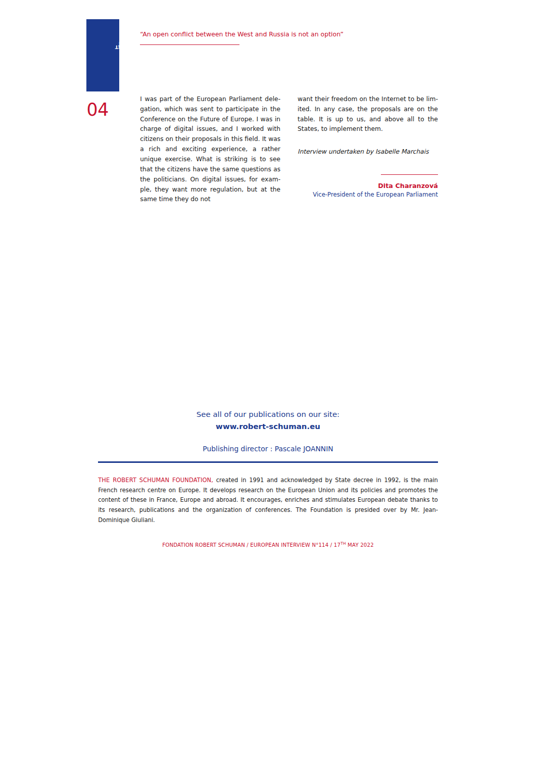FONDATION ROBERT SCHUMAN
“An open conflict between the West and Russia is not an option”
04
I was part of the European Parliament delegation, which was sent to participate in the Conference on the Future of Europe. I was in charge of digital issues, and I worked with citizens on their proposals in this field. It was a rich and exciting experience, a rather unique exercise. What is striking is to see that the citizens have the same questions as the politicians. On digital issues, for example, they want more regulation, but at the same time they do not
want their freedom on the Internet to be limited. In any case, the proposals are on the table. It is up to us, and above all to the States, to implement them.
Interview undertaken by Isabelle Marchais
Dita Charanzová
Vice-President of the European Parliament
See all of our publications on our site:
www.robert-schuman.eu
Publishing director : Pascale JOANNIN
THE ROBERT SCHUMAN FOUNDATION, created in 1991 and acknowledged by State decree in 1992, is the main French research centre on Europe. It develops research on the European Union and its policies and promotes the content of these in France, Europe and abroad. It encourages, enriches and stimulates European debate thanks to its research, publications and the organization of conferences. The Foundation is presided over by Mr. Jean-Dominique Giuliani.
FONDATION ROBERT SCHUMAN / EUROPEAN INTERVIEW N°114 / 17TH MAY 2022